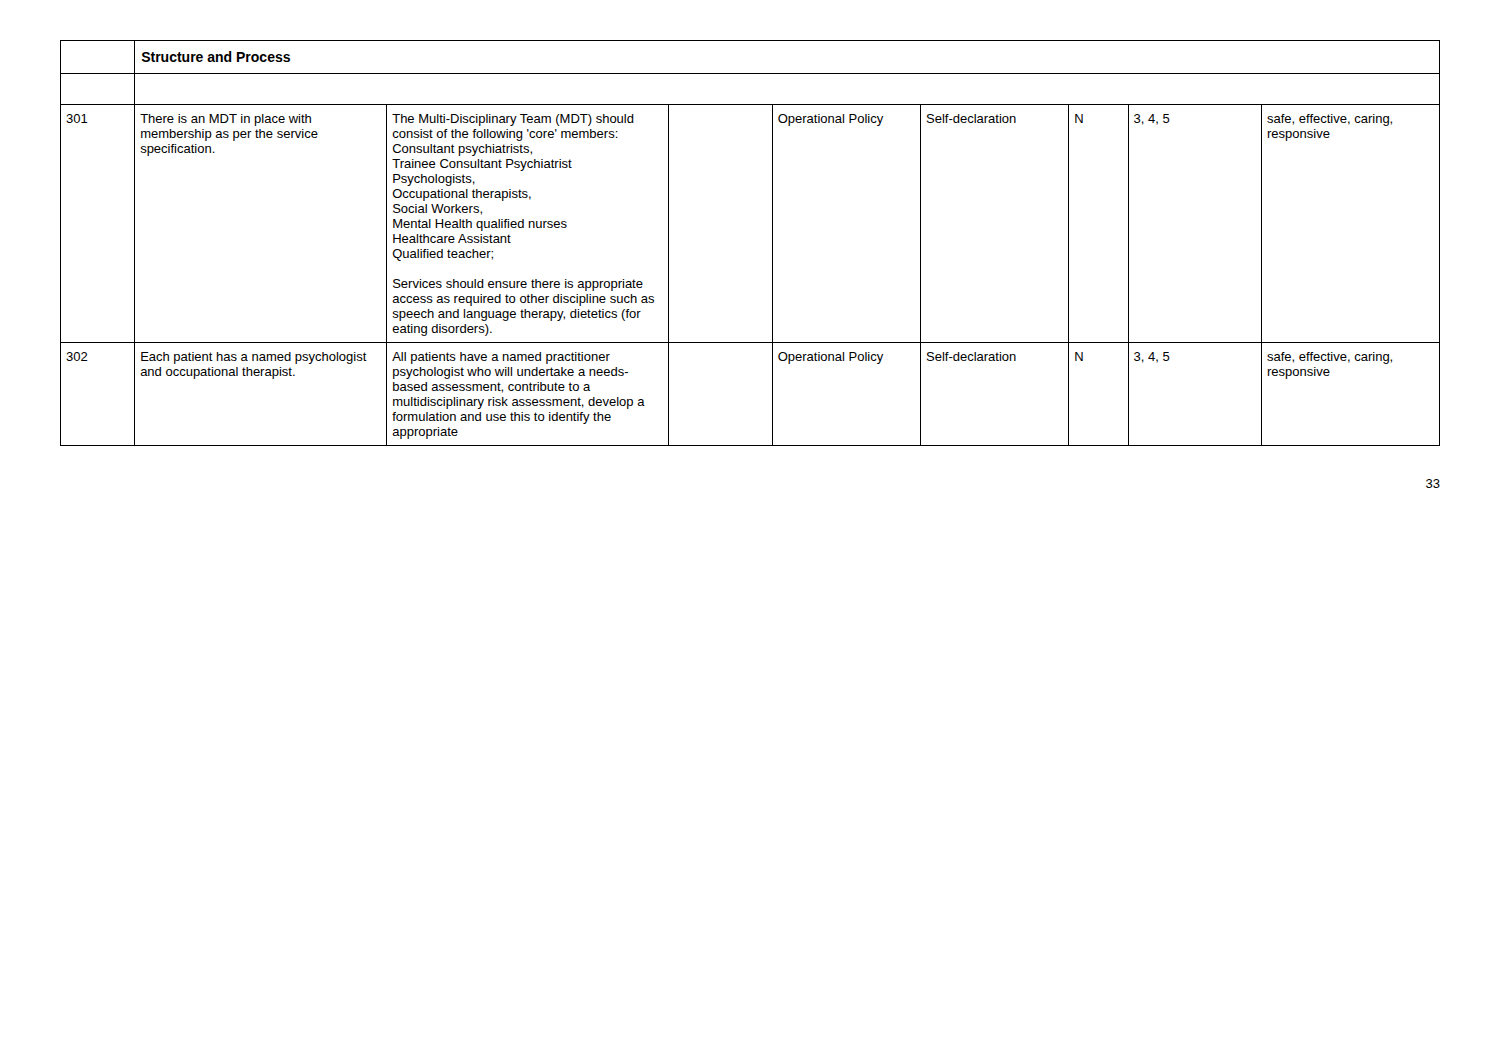| | Structure and Process |
| 301 | There is an MDT in place with membership as per the service specification. | The Multi-Disciplinary Team (MDT) should consist of the following 'core' members: Consultant psychiatrists, Trainee Consultant Psychiatrist Psychologists, Occupational therapists, Social Workers, Mental Health qualified nurses Healthcare Assistant Qualified teacher; Services should ensure there is appropriate access as required to other discipline such as speech and language therapy, dietetics (for eating disorders). | | Operational Policy | Self-declaration | N | 3, 4, 5 | safe, effective, caring, responsive |
| 302 | Each patient has a named psychologist and occupational therapist. | All patients have a named practitioner psychologist who will undertake a needs-based assessment, contribute to a multidisciplinary risk assessment, develop a formulation and use this to identify the appropriate | | Operational Policy | Self-declaration | N | 3, 4, 5 | safe, effective, caring, responsive |
33